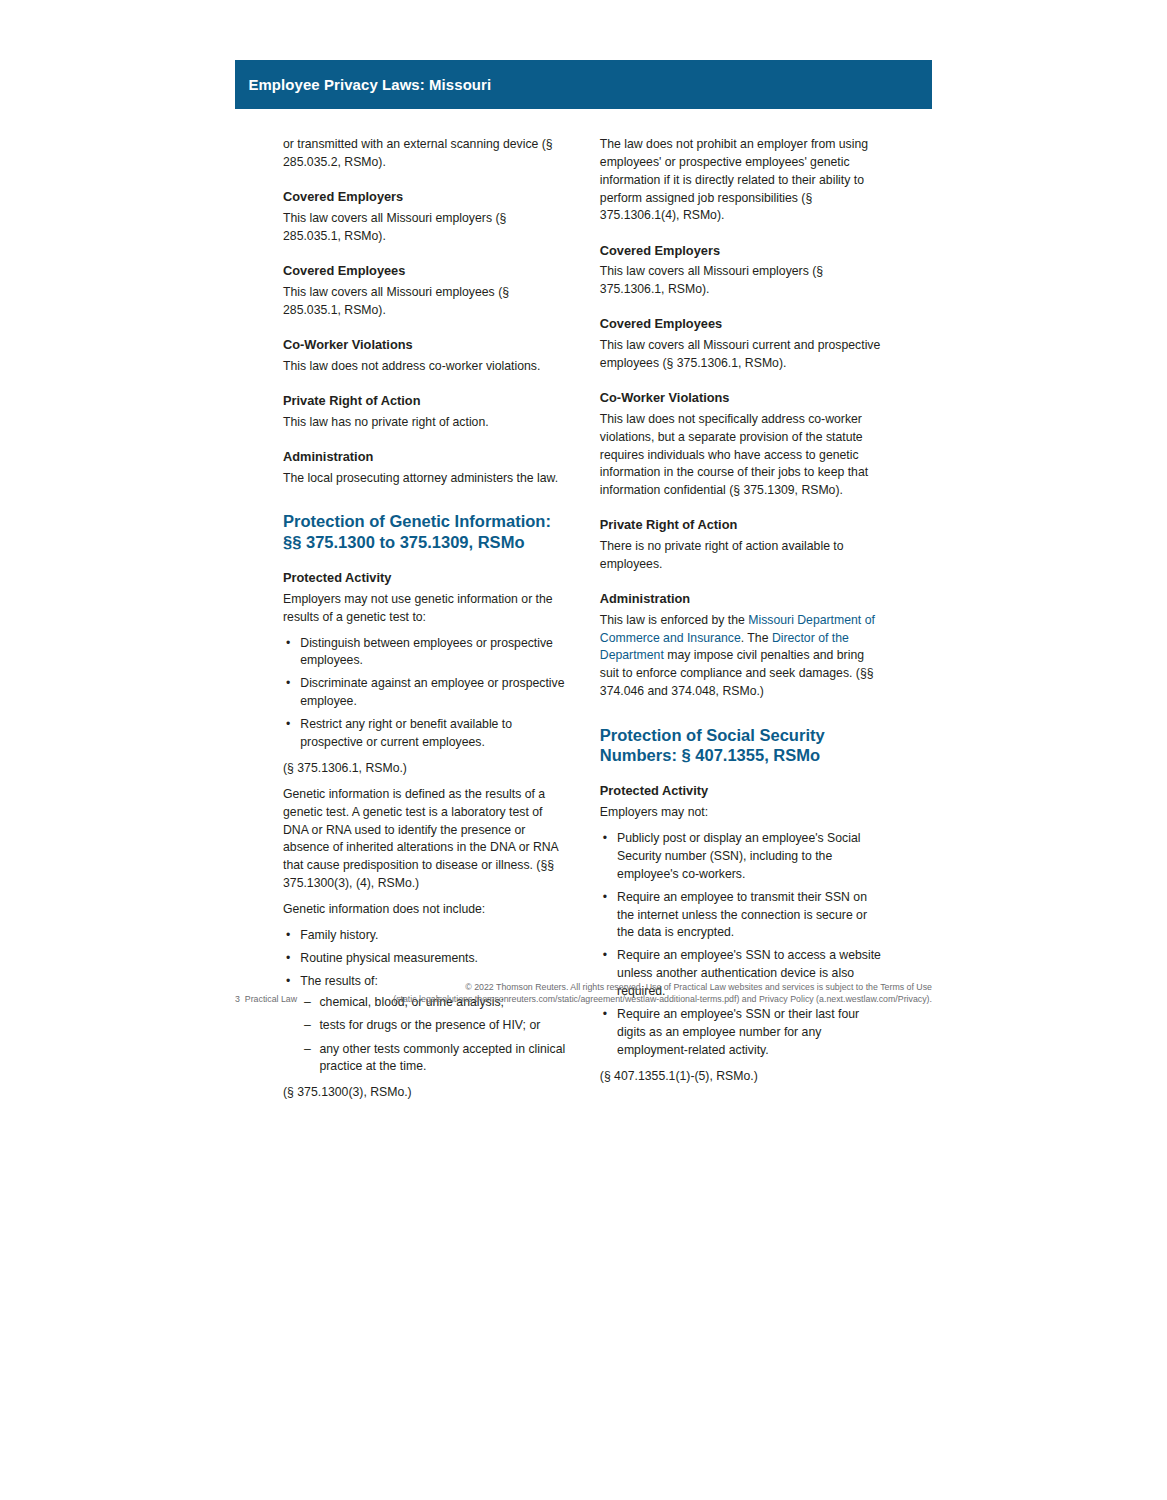Employee Privacy Laws: Missouri
or transmitted with an external scanning device (§ 285.035.2, RSMo).
Covered Employers
This law covers all Missouri employers (§ 285.035.1, RSMo).
Covered Employees
This law covers all Missouri employees (§ 285.035.1, RSMo).
Co-Worker Violations
This law does not address co-worker violations.
Private Right of Action
This law has no private right of action.
Administration
The local prosecuting attorney administers the law.
Protection of Genetic Information:
§§ 375.1300 to 375.1309, RSMo
Protected Activity
Employers may not use genetic information or the results of a genetic test to:
Distinguish between employees or prospective employees.
Discriminate against an employee or prospective employee.
Restrict any right or benefit available to prospective or current employees.
(§ 375.1306.1, RSMo.)
Genetic information is defined as the results of a genetic test. A genetic test is a laboratory test of DNA or RNA used to identify the presence or absence of inherited alterations in the DNA or RNA that cause predisposition to disease or illness. (§§ 375.1300(3), (4), RSMo.)
Genetic information does not include:
Family history.
Routine physical measurements.
The results of:
chemical, blood, or urine analysis;
tests for drugs or the presence of HIV; or
any other tests commonly accepted in clinical practice at the time.
(§ 375.1300(3), RSMo.)
The law does not prohibit an employer from using employees' or prospective employees' genetic information if it is directly related to their ability to perform assigned job responsibilities (§ 375.1306.1(4), RSMo).
Covered Employers
This law covers all Missouri employers (§ 375.1306.1, RSMo).
Covered Employees
This law covers all Missouri current and prospective employees (§ 375.1306.1, RSMo).
Co-Worker Violations
This law does not specifically address co-worker violations, but a separate provision of the statute requires individuals who have access to genetic information in the course of their jobs to keep that information confidential (§ 375.1309, RSMo).
Private Right of Action
There is no private right of action available to employees.
Administration
This law is enforced by the Missouri Department of Commerce and Insurance. The Director of the Department may impose civil penalties and bring suit to enforce compliance and seek damages. (§§ 374.046 and 374.048, RSMo.)
Protection of Social Security
Numbers: § 407.1355, RSMo
Protected Activity
Employers may not:
Publicly post or display an employee's Social Security number (SSN), including to the employee's co-workers.
Require an employee to transmit their SSN on the internet unless the connection is secure or the data is encrypted.
Require an employee's SSN to access a website unless another authentication device is also required.
Require an employee's SSN or their last four digits as an employee number for any employment-related activity.
(§ 407.1355.1(1)-(5), RSMo.)
3 Practical Law
© 2022 Thomson Reuters. All rights reserved. Use of Practical Law websites and services is subject to the Terms of Use
(static.legalsolutions.thomsonreuters.com/static/agreement/westlaw-additional-terms.pdf) and Privacy Policy (a.next.westlaw.com/Privacy).